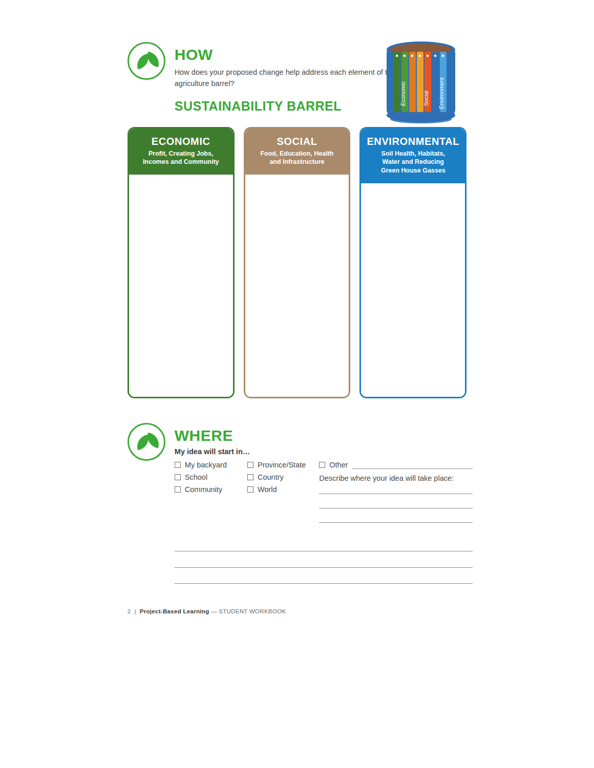Economic Social Environment
HOW
How does your proposed change help address each element of the sustainable agriculture barrel?
SUSTAINABILITY BARREL
ECONOMIC Profit, Creating Jobs,
Incomes and Community
SOCIAL Food, Education, Health
and Infrastructure
ENVIRONMENTAL Soil Health, Habitats,
Water and Reducing
Green House Gasses
WHERE
My idea will start in…
My backyard
Province/State
School
Country
Community
World
Other
Describe where your idea will take place:
2 | Project-Based Learning — STUDENT WORKBOOK